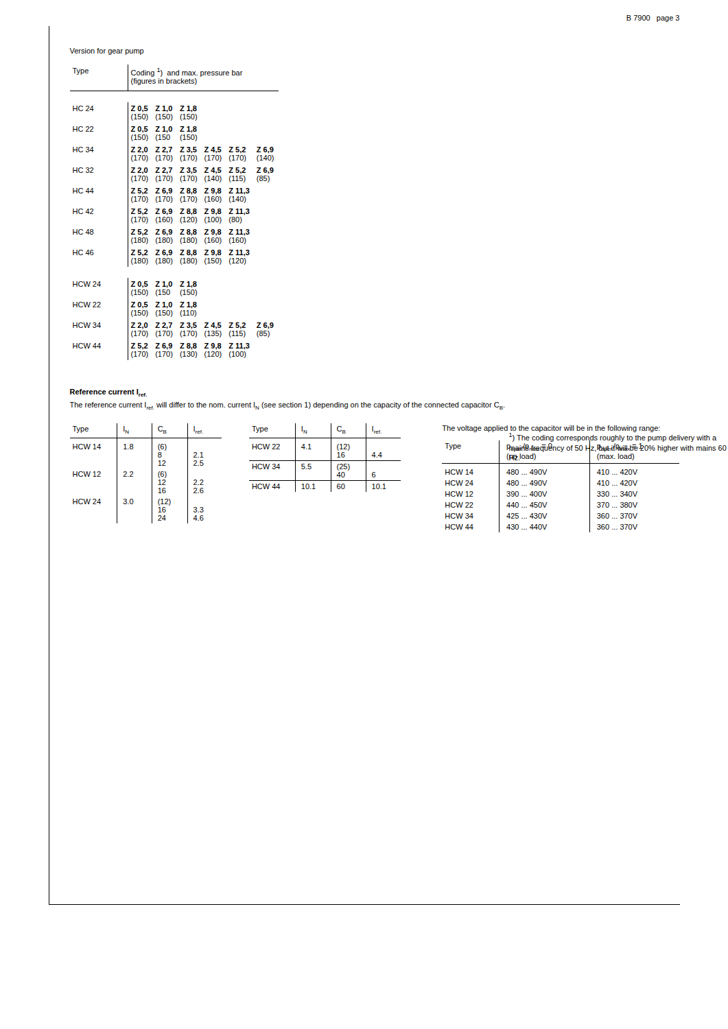B 7900 page 3
Version for gear pump
| Type | Coding 1 ) and max. pressure bar (figures in brackets) |
| HC 24 | Z 0,5 (150) | Z 1,0 (150) | Z 1,8 (150) | | | |
| HC 22 | Z 0,5 (150) | Z 1,0 (150 | Z 1,8 (150) | | | |
| HC 34 | Z 2,0 (170) | Z 2,7 (170) | Z 3,5 (170) | Z 4,5 (170) | Z 5,2 (170) | Z 6,9 (140) |
| HC 32 | Z 2,0 (170) | Z 2,7 (170) | Z 3,5 (170) | Z 4,5 (140) | Z 5,2 (115) | Z 6,9 (85) |
| HC 44 | Z 5,2 (170) | Z 6,9 (170) | Z 8,8 (170) | Z 9,8 (160) | Z 11,3 (140) | |
| HC 42 | Z 5,2 (170) | Z 6,9 (160) | Z 8,8 (120) | Z 9,8 (100) | Z 11,3 (80) | |
| HC 48 | Z 5,2 (180) | Z 6,9 (180) | Z 8,8 (180) | Z 9,8 (160) | Z 11,3 (160) | |
| HC 46 | Z 5,2 (180) | Z 6,9 (180) | Z 8,8 (180) | Z 9,8 (150) | Z 11,3 (120) | |
| HCW 24 | Z 0,5 (150) | Z 1,0 (150 | Z 1,8 (150) | | | |
| HCW 22 | Z 0,5 (150) | Z 1,0 (150) | Z 1,8 (110) | | | |
| HCW 34 | Z 2,0 (170) | Z 2,7 (170) | Z 3,5 (170) | Z 4,5 (135) | Z 5,2 (115) | Z 6,9 (85) |
| HCW 44 | Z 5,2 (170) | Z 6,9 (170) | Z 8,8 (130) | Z 9,8 (120) | Z 11,3 (100) | |
1) The coding corresponds roughly to the pump delivery with a mains frequency of 50 Hz, but it will be 20% higher with mains 60 Hz.
Reference current Iref.
The reference current Iref. will differ to the nom. current IN (see section 1) depending on the capacity of the connected capacitor CB.
| Type | I N | C B | I ref. |
| --- | --- | --- | --- |
| HCW 14 | 1.8 | (6) 8 12 | 2.1 2.5 |
| HCW 12 | 2.2 | (6) 12 16 | 2.2 2.6 |
| HCW 24 | 3.0 | (12) 16 24 | 3.3 4.6 |
| Type | I N | C B | I ref. |
| --- | --- | --- | --- |
| HCW 22 | 4.1 | (12) 16 | 4.4 |
| HCW 34 | 5.5 | (25) 40 | 6 |
| HCW 44 | 10.1 | 60 | 10.1 |
The voltage applied to the capacitor will be in the following range:
| Type | p oper. /p max = 0 (no load) | p oper. /p max = 1 (max. load) |
| --- | --- | --- |
| HCW 14 | 480 ... 490V | 410 ... 420V |
| HCW 24 | 480 ... 490V | 410 ... 420V |
| HCW 12 | 390 ... 400V | 330 ... 340V |
| HCW 22 | 440 ... 450V | 370 ... 380V |
| HCW 34 | 425 ... 430V | 360 ... 370V |
| HCW 44 | 430 ... 440V | 360 ... 370V |